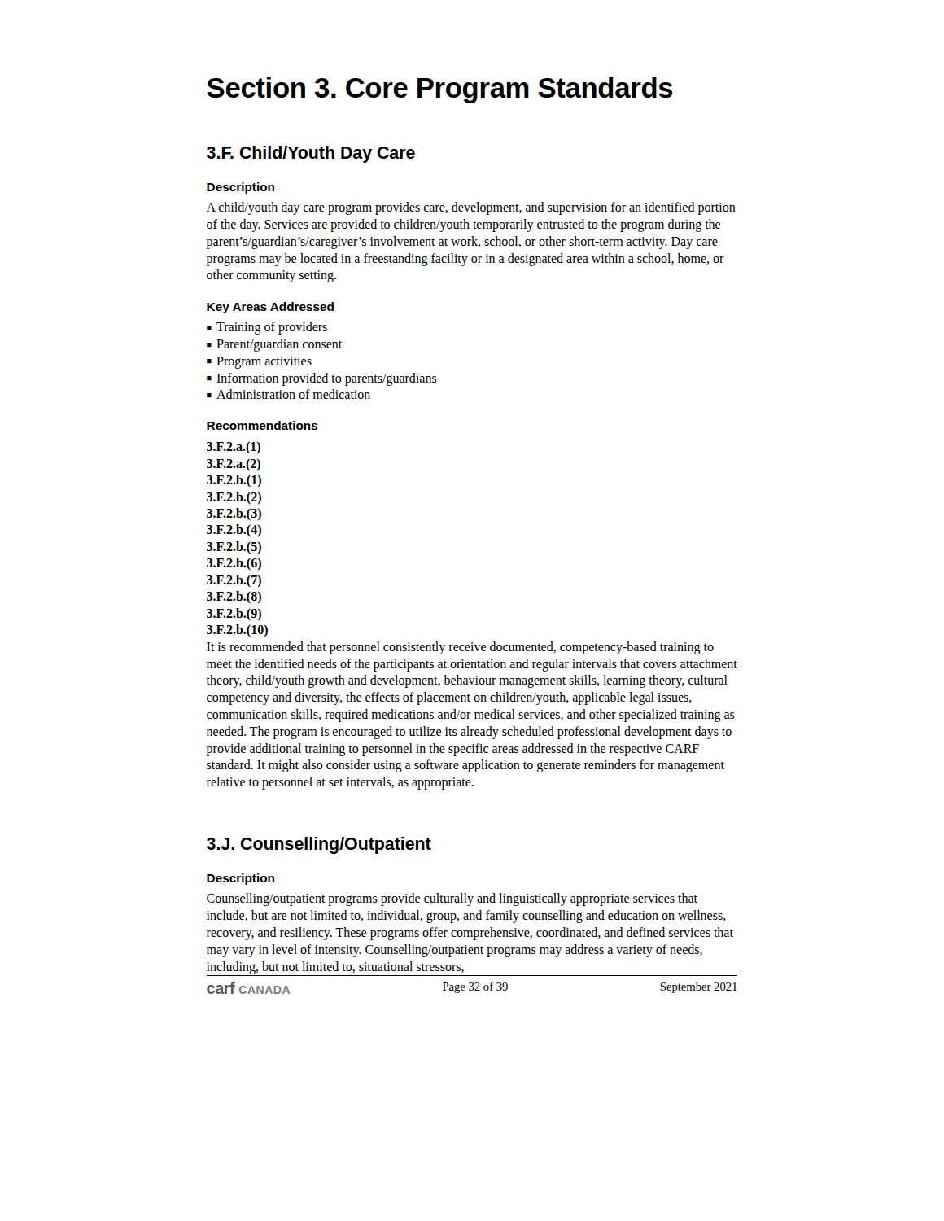Section 3. Core Program Standards
3.F. Child/Youth Day Care
Description
A child/youth day care program provides care, development, and supervision for an identified portion of the day. Services are provided to children/youth temporarily entrusted to the program during the parent’s/guardian’s/caregiver’s involvement at work, school, or other short-term activity. Day care programs may be located in a freestanding facility or in a designated area within a school, home, or other community setting.
Key Areas Addressed
Training of providers
Parent/guardian consent
Program activities
Information provided to parents/guardians
Administration of medication
Recommendations
3.F.2.a.(1)
3.F.2.a.(2)
3.F.2.b.(1)
3.F.2.b.(2)
3.F.2.b.(3)
3.F.2.b.(4)
3.F.2.b.(5)
3.F.2.b.(6)
3.F.2.b.(7)
3.F.2.b.(8)
3.F.2.b.(9)
3.F.2.b.(10)
It is recommended that personnel consistently receive documented, competency-based training to meet the identified needs of the participants at orientation and regular intervals that covers attachment theory, child/youth growth and development, behaviour management skills, learning theory, cultural competency and diversity, the effects of placement on children/youth, applicable legal issues, communication skills, required medications and/or medical services, and other specialized training as needed. The program is encouraged to utilize its already scheduled professional development days to provide additional training to personnel in the specific areas addressed in the respective CARF standard. It might also consider using a software application to generate reminders for management relative to personnel at set intervals, as appropriate.
3.J. Counselling/Outpatient
Description
Counselling/outpatient programs provide culturally and linguistically appropriate services that include, but are not limited to, individual, group, and family counselling and education on wellness, recovery, and resiliency. These programs offer comprehensive, coordinated, and defined services that may vary in level of intensity. Counselling/outpatient programs may address a variety of needs, including, but not limited to, situational stressors,
carf CANADA
Page 32 of 39
September 2021